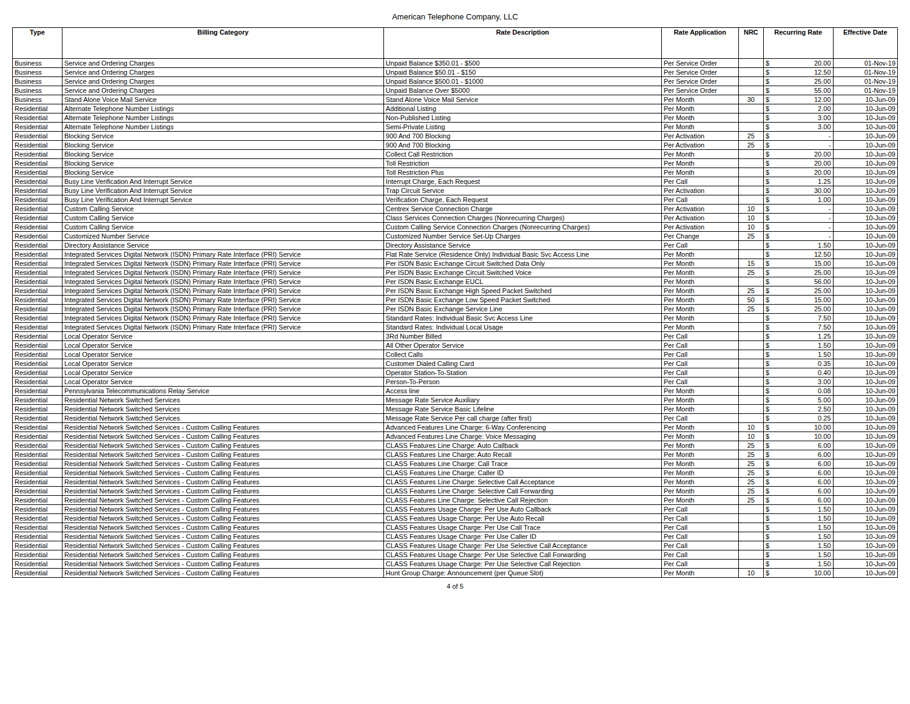American Telephone Company, LLC
| Type | Billing Category | Rate Description | Rate Application | NRC | Recurring Rate | Effective Date |
| --- | --- | --- | --- | --- | --- | --- |
| Business | Service and Ordering Charges | Unpaid Balance $350.01 - $500 | Per Service Order | | $ 20.00 | 01-Nov-19 |
| Business | Service and Ordering Charges | Unpaid Balance $50.01 - $150 | Per Service Order | | $ 12.50 | 01-Nov-19 |
| Business | Service and Ordering Charges | Unpaid Balance $500.01 - $1000 | Per Service Order | | $ 25.00 | 01-Nov-19 |
| Business | Service and Ordering Charges | Unpaid Balance Over $5000 | Per Service Order | | $ 55.00 | 01-Nov-19 |
| Business | Stand Alone Voice Mail Service | Stand Alone Voice Mail Service | Per Month | 30 | $ 12.00 | 10-Jun-09 |
| Residential | Alternate Telephone Number Listings | Additional Listing | Per Month | | $ 2.00 | 10-Jun-09 |
| Residential | Alternate Telephone Number Listings | Non-Published Listing | Per Month | | $ 3.00 | 10-Jun-09 |
| Residential | Alternate Telephone Number Listings | Semi-Private Listing | Per Month | | $ 3.00 | 10-Jun-09 |
| Residential | Blocking Service | 900 And 700 Blocking | Per Activation | 25 | $ - | 10-Jun-09 |
| Residential | Blocking Service | 900 And 700 Blocking | Per Activation | 25 | $ - | 10-Jun-09 |
| Residential | Blocking Service | Collect Call Restriction | Per Month | | $ 20.00 | 10-Jun-09 |
| Residential | Blocking Service | Toll Restriction | Per Month | | $ 20.00 | 10-Jun-09 |
| Residential | Blocking Service | Toll Restriction Plus | Per Month | | $ 20.00 | 10-Jun-09 |
| Residential | Busy Line Verification And Interrupt Service | Interrupt Charge, Each Request | Per Call | | $ 1.25 | 10-Jun-09 |
| Residential | Busy Line Verification And Interrupt Service | Trap Circuit Service | Per Activation | | $ 30.00 | 10-Jun-09 |
| Residential | Busy Line Verification And Interrupt Service | Verification Charge, Each Request | Per Call | | $ 1.00 | 10-Jun-09 |
| Residential | Custom Calling Service | Centrex Service Connection Charge | Per Activation | 10 | $ - | 10-Jun-09 |
| Residential | Custom Calling Service | Class Services Connection Charges (Nonrecurring Charges) | Per Activation | 10 | $ - | 10-Jun-09 |
| Residential | Custom Calling Service | Custom Calling Service Connection Charges (Nonrecurring Charges) | Per Activation | 10 | $ - | 10-Jun-09 |
| Residential | Customized Number Service | Customized Number Service Set-Up Charges | Per Change | 25 | $ - | 10-Jun-09 |
| Residential | Directory Assistance Service | Directory Assistance Service | Per Call | | $ 1.50 | 10-Jun-09 |
| Residential | Integrated Services Digital Network (ISDN) Primary Rate Interface (PRI) Service | Flat Rate Service (Residence Only) Individual Basic Svc Access Line | Per Month | | $ 12.50 | 10-Jun-09 |
| Residential | Integrated Services Digital Network (ISDN) Primary Rate Interface (PRI) Service | Per ISDN Basic Exchange Circuit Switched Data Only | Per Month | 15 | $ 15.00 | 10-Jun-09 |
| Residential | Integrated Services Digital Network (ISDN) Primary Rate Interface (PRI) Service | Per ISDN Basic Exchange Circuit Switched Voice | Per Month | 25 | $ 25.00 | 10-Jun-09 |
| Residential | Integrated Services Digital Network (ISDN) Primary Rate Interface (PRI) Service | Per ISDN Basic Exchange EUCL | Per Month | | $ 56.00 | 10-Jun-09 |
| Residential | Integrated Services Digital Network (ISDN) Primary Rate Interface (PRI) Service | Per ISDN Basic Exchange High Speed Packet Switched | Per Month | 25 | $ 25.00 | 10-Jun-09 |
| Residential | Integrated Services Digital Network (ISDN) Primary Rate Interface (PRI) Service | Per ISDN Basic Exchange Low Speed Packet Switched | Per Month | 50 | $ 15.00 | 10-Jun-09 |
| Residential | Integrated Services Digital Network (ISDN) Primary Rate Interface (PRI) Service | Per ISDN Basic Exchange Service Line | Per Month | 25 | $ 25.00 | 10-Jun-09 |
| Residential | Integrated Services Digital Network (ISDN) Primary Rate Interface (PRI) Service | Standard Rates: Individual Basic Svc Access Line | Per Month | | $ 7.50 | 10-Jun-09 |
| Residential | Integrated Services Digital Network (ISDN) Primary Rate Interface (PRI) Service | Standard Rates: Individual Local Usage | Per Month | | $ 7.50 | 10-Jun-09 |
| Residential | Local Operator Service | 3Rd Number Billed | Per Call | | $ 1.25 | 10-Jun-09 |
| Residential | Local Operator Service | All Other Operator Service | Per Call | | $ 1.50 | 10-Jun-09 |
| Residential | Local Operator Service | Collect Calls | Per Call | | $ 1.50 | 10-Jun-09 |
| Residential | Local Operator Service | Customer Dialed Calling Card | Per Call | | $ 0.35 | 10-Jun-09 |
| Residential | Local Operator Service | Operator Station-To-Station | Per Call | | $ 0.40 | 10-Jun-09 |
| Residential | Local Operator Service | Person-To-Person | Per Call | | $ 3.00 | 10-Jun-09 |
| Residential | Pennsylvania Telecommunications Relay Service | Access line | Per Month | | $ 0.08 | 10-Jun-09 |
| Residential | Residential Network Switched Services | Message Rate Service Auxiliary | Per Month | | $ 5.00 | 10-Jun-09 |
| Residential | Residential Network Switched Services | Message Rate Service Basic Lifeline | Per Month | | $ 2.50 | 10-Jun-09 |
| Residential | Residential Network Switched Services | Message Rate Service Per call charge (after first) | Per Call | | $ 0.25 | 10-Jun-09 |
| Residential | Residential Network Switched Services - Custom Calling Features | Advanced Features Line Charge: 6-Way Conferencing | Per Month | 10 | $ 10.00 | 10-Jun-09 |
| Residential | Residential Network Switched Services - Custom Calling Features | Advanced Features Line Charge: Voice Messaging | Per Month | 10 | $ 10.00 | 10-Jun-09 |
| Residential | Residential Network Switched Services - Custom Calling Features | CLASS Features Line Charge: Auto Callback | Per Month | 25 | $ 6.00 | 10-Jun-09 |
| Residential | Residential Network Switched Services - Custom Calling Features | CLASS Features Line Charge: Auto Recall | Per Month | 25 | $ 6.00 | 10-Jun-09 |
| Residential | Residential Network Switched Services - Custom Calling Features | CLASS Features Line Charge: Call Trace | Per Month | 25 | $ 6.00 | 10-Jun-09 |
| Residential | Residential Network Switched Services - Custom Calling Features | CLASS Features Line Charge: Caller ID | Per Month | 25 | $ 6.00 | 10-Jun-09 |
| Residential | Residential Network Switched Services - Custom Calling Features | CLASS Features Line Charge: Selective Call Acceptance | Per Month | 25 | $ 6.00 | 10-Jun-09 |
| Residential | Residential Network Switched Services - Custom Calling Features | CLASS Features Line Charge: Selective Call Forwarding | Per Month | 25 | $ 6.00 | 10-Jun-09 |
| Residential | Residential Network Switched Services - Custom Calling Features | CLASS Features Line Charge: Selective Call Rejection | Per Month | 25 | $ 6.00 | 10-Jun-09 |
| Residential | Residential Network Switched Services - Custom Calling Features | CLASS Features Usage Charge: Per Use Auto Callback | Per Call | | $ 1.50 | 10-Jun-09 |
| Residential | Residential Network Switched Services - Custom Calling Features | CLASS Features Usage Charge: Per Use Auto Recall | Per Call | | $ 1.50 | 10-Jun-09 |
| Residential | Residential Network Switched Services - Custom Calling Features | CLASS Features Usage Charge: Per Use Call Trace | Per Call | | $ 1.50 | 10-Jun-09 |
| Residential | Residential Network Switched Services - Custom Calling Features | CLASS Features Usage Charge: Per Use Caller ID | Per Call | | $ 1.50 | 10-Jun-09 |
| Residential | Residential Network Switched Services - Custom Calling Features | CLASS Features Usage Charge: Per Use Selective Call Acceptance | Per Call | | $ 1.50 | 10-Jun-09 |
| Residential | Residential Network Switched Services - Custom Calling Features | CLASS Features Usage Charge: Per Use Selective Call Forwarding | Per Call | | $ 1.50 | 10-Jun-09 |
| Residential | Residential Network Switched Services - Custom Calling Features | CLASS Features Usage Charge: Per Use Selective Call Rejection | Per Call | | $ 1.50 | 10-Jun-09 |
| Residential | Residential Network Switched Services - Custom Calling Features | Hunt Group Charge: Announcement (per Queue Slot) | Per Month | 10 | $ 10.00 | 10-Jun-09 |
| 4 of 5 |